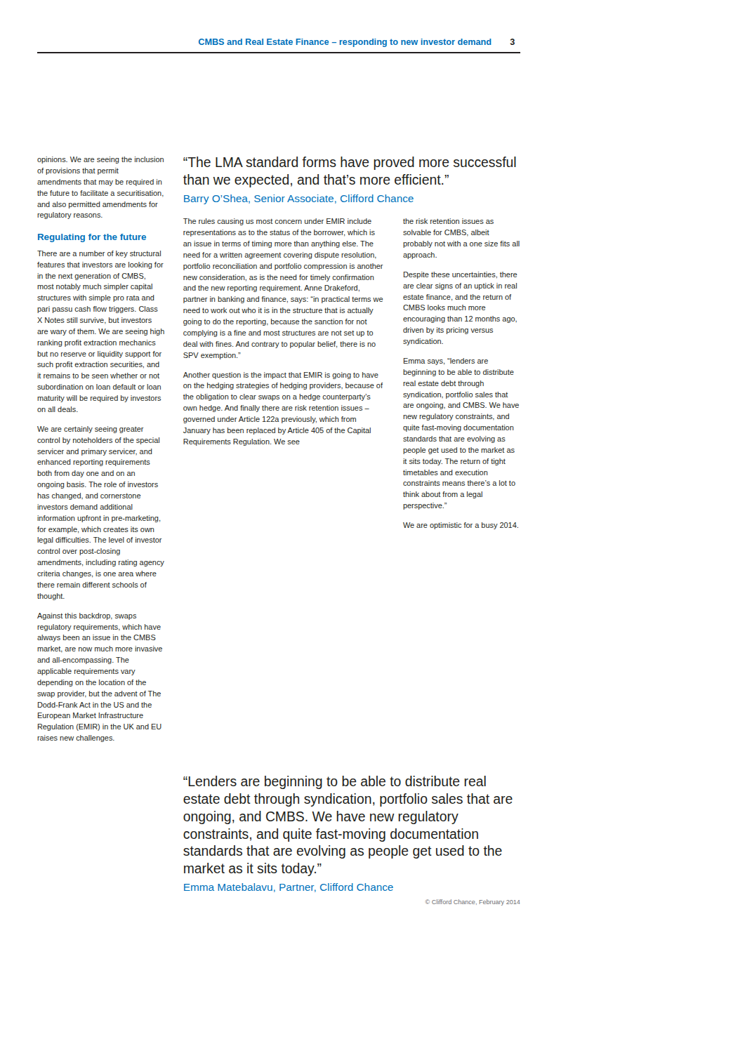CMBS and Real Estate Finance – responding to new investor demand 3
opinions. We are seeing the inclusion of provisions that permit amendments that may be required in the future to facilitate a securitisation, and also permitted amendments for regulatory reasons.
Regulating for the future
There are a number of key structural features that investors are looking for in the next generation of CMBS, most notably much simpler capital structures with simple pro rata and pari passu cash flow triggers. Class X Notes still survive, but investors are wary of them. We are seeing high ranking profit extraction mechanics but no reserve or liquidity support for such profit extraction securities, and it remains to be seen whether or not subordination on loan default or loan maturity will be required by investors on all deals.
We are certainly seeing greater control by noteholders of the special servicer and primary servicer, and enhanced reporting requirements both from day one and on an ongoing basis. The role of investors has changed, and cornerstone investors demand additional information upfront in pre-marketing, for example, which creates its own legal difficulties. The level of investor control over post-closing amendments, including rating agency criteria changes, is one area where there remain different schools of thought.
Against this backdrop, swaps regulatory requirements, which have always been an issue in the CMBS market, are now much more invasive and all-encompassing. The applicable requirements vary depending on the location of the swap provider, but the advent of The Dodd-Frank Act in the US and the European Market Infrastructure Regulation (EMIR) in the UK and EU raises new challenges.
“The LMA standard forms have proved more successful than we expected, and that’s more efficient.”
Barry O’Shea, Senior Associate, Clifford Chance
The rules causing us most concern under EMIR include representations as to the status of the borrower, which is an issue in terms of timing more than anything else. The need for a written agreement covering dispute resolution, portfolio reconciliation and portfolio compression is another new consideration, as is the need for timely confirmation and the new reporting requirement. Anne Drakeford, partner in banking and finance, says: “in practical terms we need to work out who it is in the structure that is actually going to do the reporting, because the sanction for not complying is a fine and most structures are not set up to deal with fines. And contrary to popular belief, there is no SPV exemption.”
Another question is the impact that EMIR is going to have on the hedging strategies of hedging providers, because of the obligation to clear swaps on a hedge counterparty’s own hedge. And finally there are risk retention issues – governed under Article 122a previously, which from January has been replaced by Article 405 of the Capital Requirements Regulation. We see
the risk retention issues as solvable for CMBS, albeit probably not with a one size fits all approach.
Despite these uncertainties, there are clear signs of an uptick in real estate finance, and the return of CMBS looks much more encouraging than 12 months ago, driven by its pricing versus syndication.
Emma says, “lenders are beginning to be able to distribute real estate debt through syndication, portfolio sales that are ongoing, and CMBS. We have new regulatory constraints, and quite fast-moving documentation standards that are evolving as people get used to the market as it sits today. The return of tight timetables and execution constraints means there’s a lot to think about from a legal perspective.”
We are optimistic for a busy 2014.
“Lenders are beginning to be able to distribute real estate debt through syndication, portfolio sales that are ongoing, and CMBS. We have new regulatory constraints, and quite fast-moving documentation standards that are evolving as people get used to the market as it sits today.”
Emma Matebalavu, Partner, Clifford Chance
© Clifford Chance, February 2014